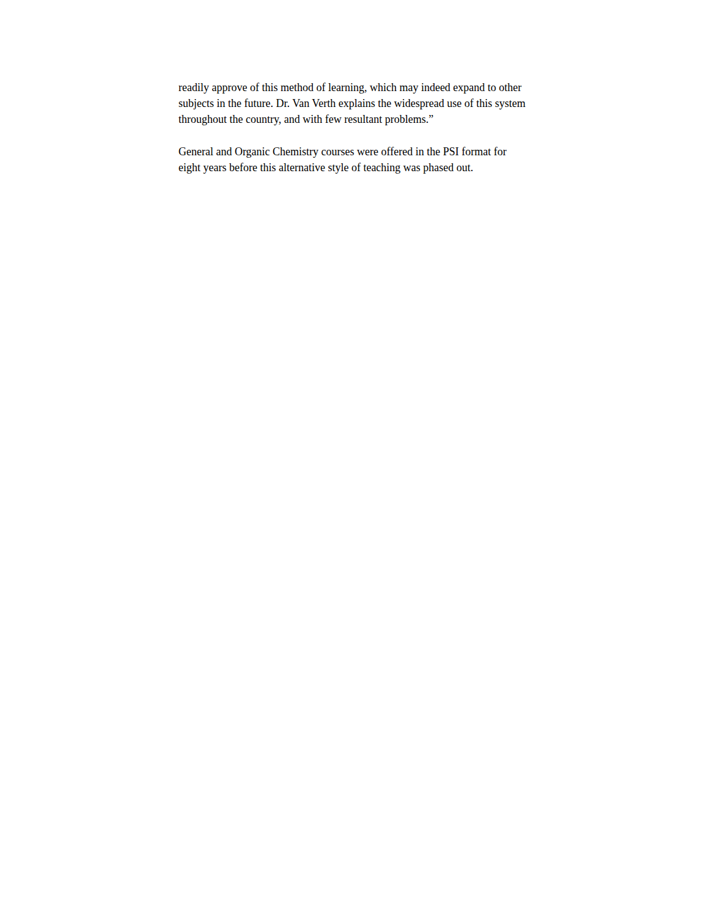readily approve of this method of learning, which may indeed expand to other subjects in the future. Dr. Van Verth explains the widespread use of this system throughout the country, and with few resultant problems.”
General and Organic Chemistry courses were offered in the PSI format for eight years before this alternative style of teaching was phased out.